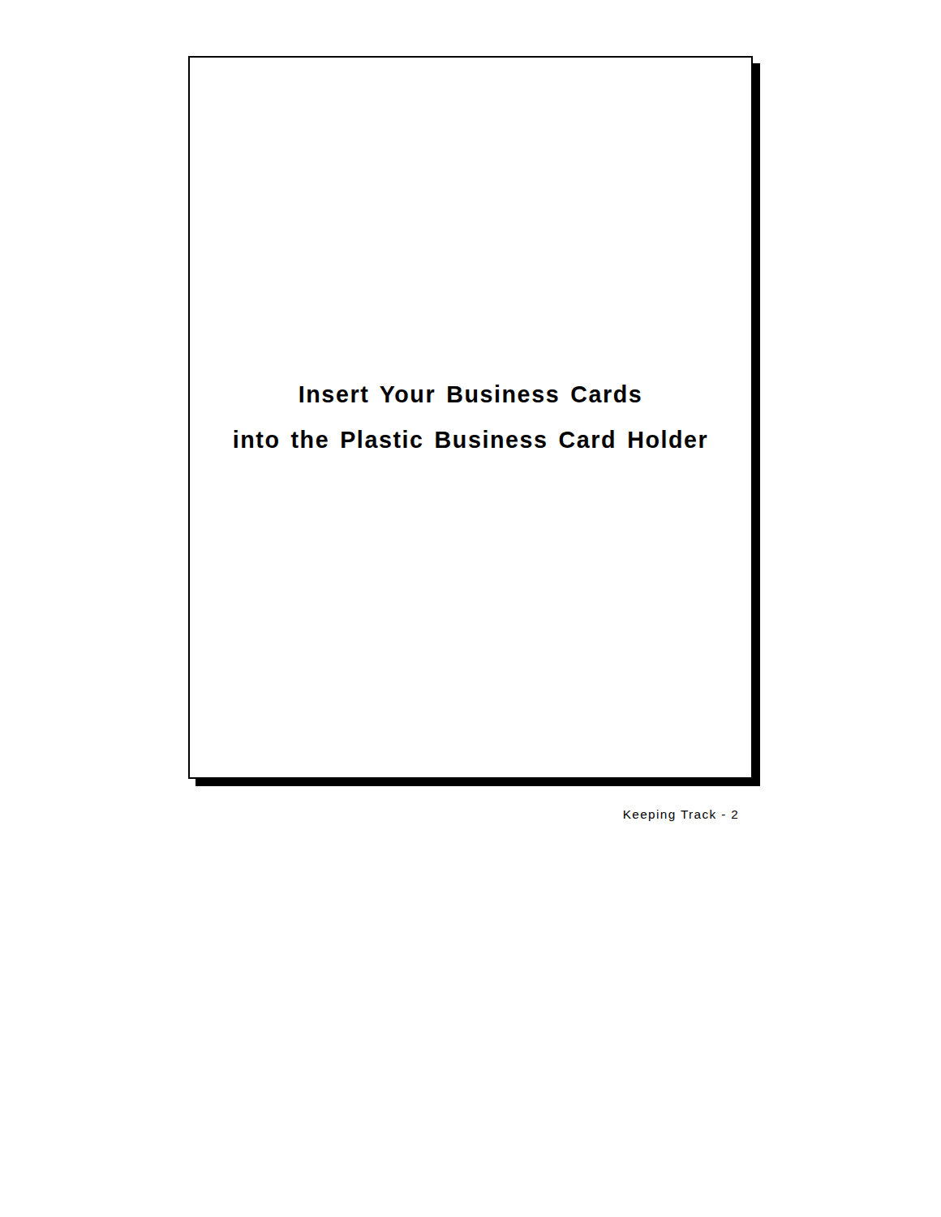Insert Your Business Cards into the Plastic Business Card Holder
Keeping Track - 2